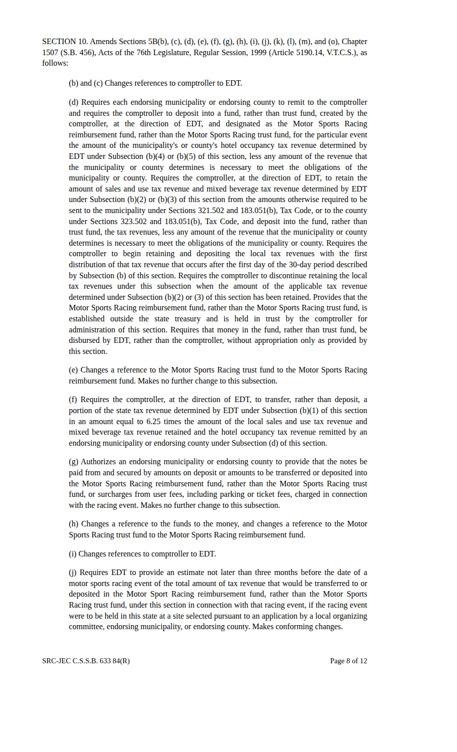SECTION 10. Amends Sections 5B(b), (c), (d), (e), (f), (g), (h), (i), (j), (k), (l), (m), and (o), Chapter 1507 (S.B. 456), Acts of the 76th Legislature, Regular Session, 1999 (Article 5190.14, V.T.C.S.), as follows:
(b) and (c) Changes references to comptroller to EDT.
(d) Requires each endorsing municipality or endorsing county to remit to the comptroller and requires the comptroller to deposit into a fund, rather than trust fund, created by the comptroller, at the direction of EDT, and designated as the Motor Sports Racing reimbursement fund, rather than the Motor Sports Racing trust fund, for the particular event the amount of the municipality's or county's hotel occupancy tax revenue determined by EDT under Subsection (b)(4) or (b)(5) of this section, less any amount of the revenue that the municipality or county determines is necessary to meet the obligations of the municipality or county. Requires the comptroller, at the direction of EDT, to retain the amount of sales and use tax revenue and mixed beverage tax revenue determined by EDT under Subsection (b)(2) or (b)(3) of this section from the amounts otherwise required to be sent to the municipality under Sections 321.502 and 183.051(b), Tax Code, or to the county under Sections 323.502 and 183.051(b), Tax Code, and deposit into the fund, rather than trust fund, the tax revenues, less any amount of the revenue that the municipality or county determines is necessary to meet the obligations of the municipality or county. Requires the comptroller to begin retaining and depositing the local tax revenues with the first distribution of that tax revenue that occurs after the first day of the 30-day period described by Subsection (b) of this section. Requires the comptroller to discontinue retaining the local tax revenues under this subsection when the amount of the applicable tax revenue determined under Subsection (b)(2) or (3) of this section has been retained. Provides that the Motor Sports Racing reimbursement fund, rather than the Motor Sports Racing trust fund, is established outside the state treasury and is held in trust by the comptroller for administration of this section. Requires that money in the fund, rather than trust fund, be disbursed by EDT, rather than the comptroller, without appropriation only as provided by this section.
(e) Changes a reference to the Motor Sports Racing trust fund to the Motor Sports Racing reimbursement fund. Makes no further change to this subsection.
(f) Requires the comptroller, at the direction of EDT, to transfer, rather than deposit, a portion of the state tax revenue determined by EDT under Subsection (b)(1) of this section in an amount equal to 6.25 times the amount of the local sales and use tax revenue and mixed beverage tax revenue retained and the hotel occupancy tax revenue remitted by an endorsing municipality or endorsing county under Subsection (d) of this section.
(g) Authorizes an endorsing municipality or endorsing county to provide that the notes be paid from and secured by amounts on deposit or amounts to be transferred or deposited into the Motor Sports Racing reimbursement fund, rather than the Motor Sports Racing trust fund, or surcharges from user fees, including parking or ticket fees, charged in connection with the racing event. Makes no further change to this subsection.
(h) Changes a reference to the funds to the money, and changes a reference to the Motor Sports Racing trust fund to the Motor Sports Racing reimbursement fund.
(i) Changes references to comptroller to EDT.
(j) Requires EDT to provide an estimate not later than three months before the date of a motor sports racing event of the total amount of tax revenue that would be transferred to or deposited in the Motor Sport Racing reimbursement fund, rather than the Motor Sports Racing trust fund, under this section in connection with that racing event, if the racing event were to be held in this state at a site selected pursuant to an application by a local organizing committee, endorsing municipality, or endorsing county. Makes conforming changes.
SRC-JEC C.S.S.B. 633 84(R)
Page 8 of 12